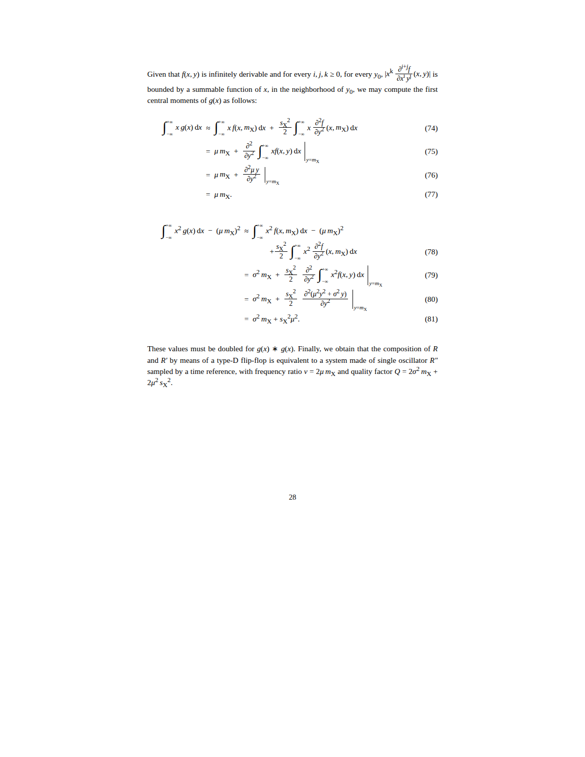Given that f(x, y) is infinitely derivable and for every i, j, k ≥ 0, for every y0, |xk ∂i+jf∂xi yj(x, y)| is bounded by a summable function of x, in the neighborhood of y0, we may compute the first central moments of g(x) as follows:
| ∫ +∞ −∞ x g ( x ) d x | ≈ | ∫ +∞ −∞ x f ( x , m X ) d x + s X 2 2 ∫ +∞ −∞ x ∂ 2 f ∂ y 2 ( x , m X ) d x | (74) |
| | = | μ m X + ∂ 2 ∂ y 2 ∫ +∞ −∞ x f ( x , y ) d x y = m X | (75) |
| | = | μ m X + ∂ 2 μ y ∂ y 2 y = m X | (76) |
| | = | μ m X . | (77) |
| ∫ +∞ −∞ x 2 g ( x ) d x − ( μ m X ) 2 | ≈ | ∫ +∞ −∞ x 2 f ( x , m X ) d x − ( μ m X ) 2 | |
| | | + s X 2 2 ∫ +∞ −∞ x 2 ∂ 2 f ∂ y 2 ( x , m X ) d x | (78) |
| | = | σ 2 m X + s X 2 2 ∂ 2 ∂ y 2 ∫ +∞ −∞ x 2 f ( x , y ) d x y = m X | (79) |
| | = | σ 2 m X + s X 2 2 ∂ 2 ( μ 2 y 2 + σ 2 y ) ∂ y 2 y = m X | (80) |
| | = | σ 2 m X + s X 2 μ 2 . | (81) |
These values must be doubled for g(x) ∗ g(x). Finally, we obtain that the composition of R and R′ by means of a type-D flip-flop is equivalent to a system made of single oscillator R″ sampled by a time reference, with frequency ratio ν = 2μ mX and quality factor Q = 2σ2 mX + 2μ2 sX2.
28